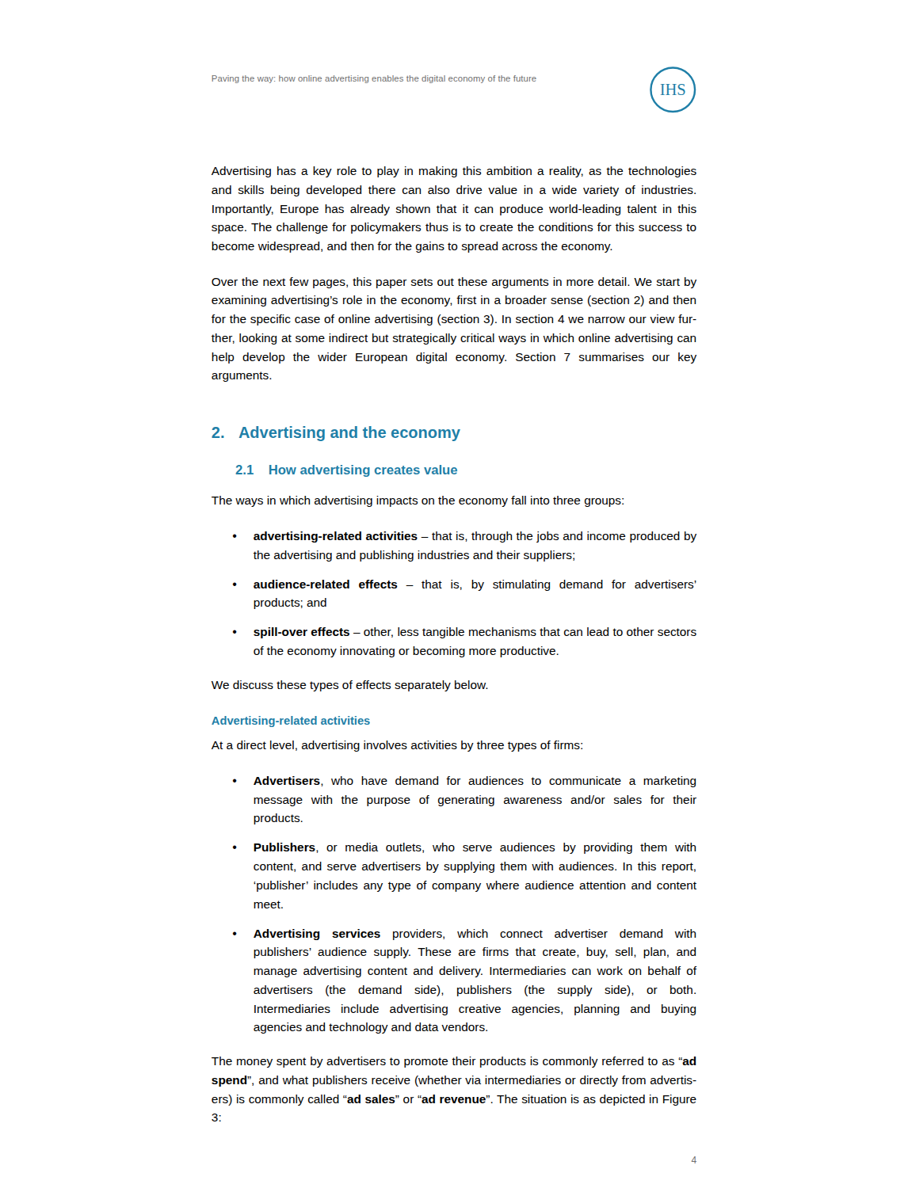Paving the way: how online advertising enables the digital economy of the future
IHS
Advertising has a key role to play in making this ambition a reality, as the technologies and skills being developed there can also drive value in a wide variety of industries. Importantly, Europe has already shown that it can produce world-leading talent in this space. The challenge for policymakers thus is to create the conditions for this success to become widespread, and then for the gains to spread across the economy.
Over the next few pages, this paper sets out these arguments in more detail. We start by examining advertising’s role in the economy, first in a broader sense (section 2) and then for the specific case of online advertising (section 3). In section 4 we narrow our view further, looking at some indirect but strategically critical ways in which online advertising can help develop the wider European digital economy. Section 7 summarises our key arguments.
2. Advertising and the economy
2.1 How advertising creates value
The ways in which advertising impacts on the economy fall into three groups:
advertising-related activities – that is, through the jobs and income produced by the advertising and publishing industries and their suppliers;
audience-related effects – that is, by stimulating demand for advertisers’ products; and
spill-over effects – other, less tangible mechanisms that can lead to other sectors of the economy innovating or becoming more productive.
We discuss these types of effects separately below.
Advertising-related activities
At a direct level, advertising involves activities by three types of firms:
Advertisers, who have demand for audiences to communicate a marketing message with the purpose of generating awareness and/or sales for their products.
Publishers, or media outlets, who serve audiences by providing them with content, and serve advertisers by supplying them with audiences. In this report, ‘publisher’ includes any type of company where audience attention and content meet.
Advertising services providers, which connect advertiser demand with publishers’ audience supply. These are firms that create, buy, sell, plan, and manage advertising content and delivery. Intermediaries can work on behalf of advertisers (the demand side), publishers (the supply side), or both. Intermediaries include advertising creative agencies, planning and buying agencies and technology and data vendors.
The money spent by advertisers to promote their products is commonly referred to as “ad spend”, and what publishers receive (whether via intermediaries or directly from advertisers) is commonly called “ad sales” or “ad revenue”. The situation is as depicted in Figure 3:
4